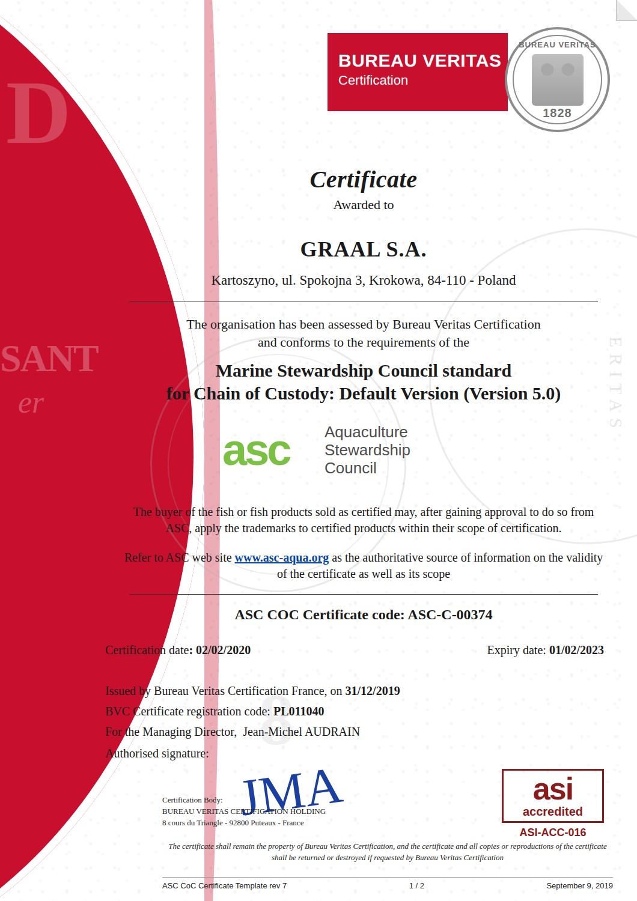D
SANT
er
8
ERITAS
BUREAU VERITAS
Certification
BUREAU VERITAS
1828
Certificate
Awarded to
GRAAL S.A.
Kartoszyno, ul. Spokojna 3, Krokowa, 84-110 - Poland
The organisation has been assessed by Bureau Veritas Certification
and conforms to the requirements of the
Marine Stewardship Council standard
for Chain of Custody: Default Version (Version 5.0)
asc
Aquaculture Stewardship Council
The buyer of the fish or fish products sold as certified may, after gaining approval to do so from ASC, apply the trademarks to certified products within their scope of certification.
Refer to ASC web site www.asc-aqua.org as the authoritative source of information on the validity of the certificate as well as its scope
ASC COC Certificate code: ASC-C-00374
Certification date: 02/02/2020 Expiry date: 01/02/2023
Issued by Bureau Veritas Certification France, on 31/12/2019
BVC Certificate registration code: PL011040
For the Managing Director, Jean-Michel AUDRAIN
Authorised signature:
JMA
asi
accredited
ASI-ACC-016
Certification Body:
BUREAU VERITAS CERTIFICATION HOLDING
8 cours du Triangle - 92800 Puteaux - France
The certificate shall remain the property of Bureau Veritas Certification, and the certificate and all copies or reproductions of the certificate shall be returned or destroyed if requested by Bureau Veritas Certification
ASC CoC Certificate Template rev 7 1 / 2 September 9, 2019